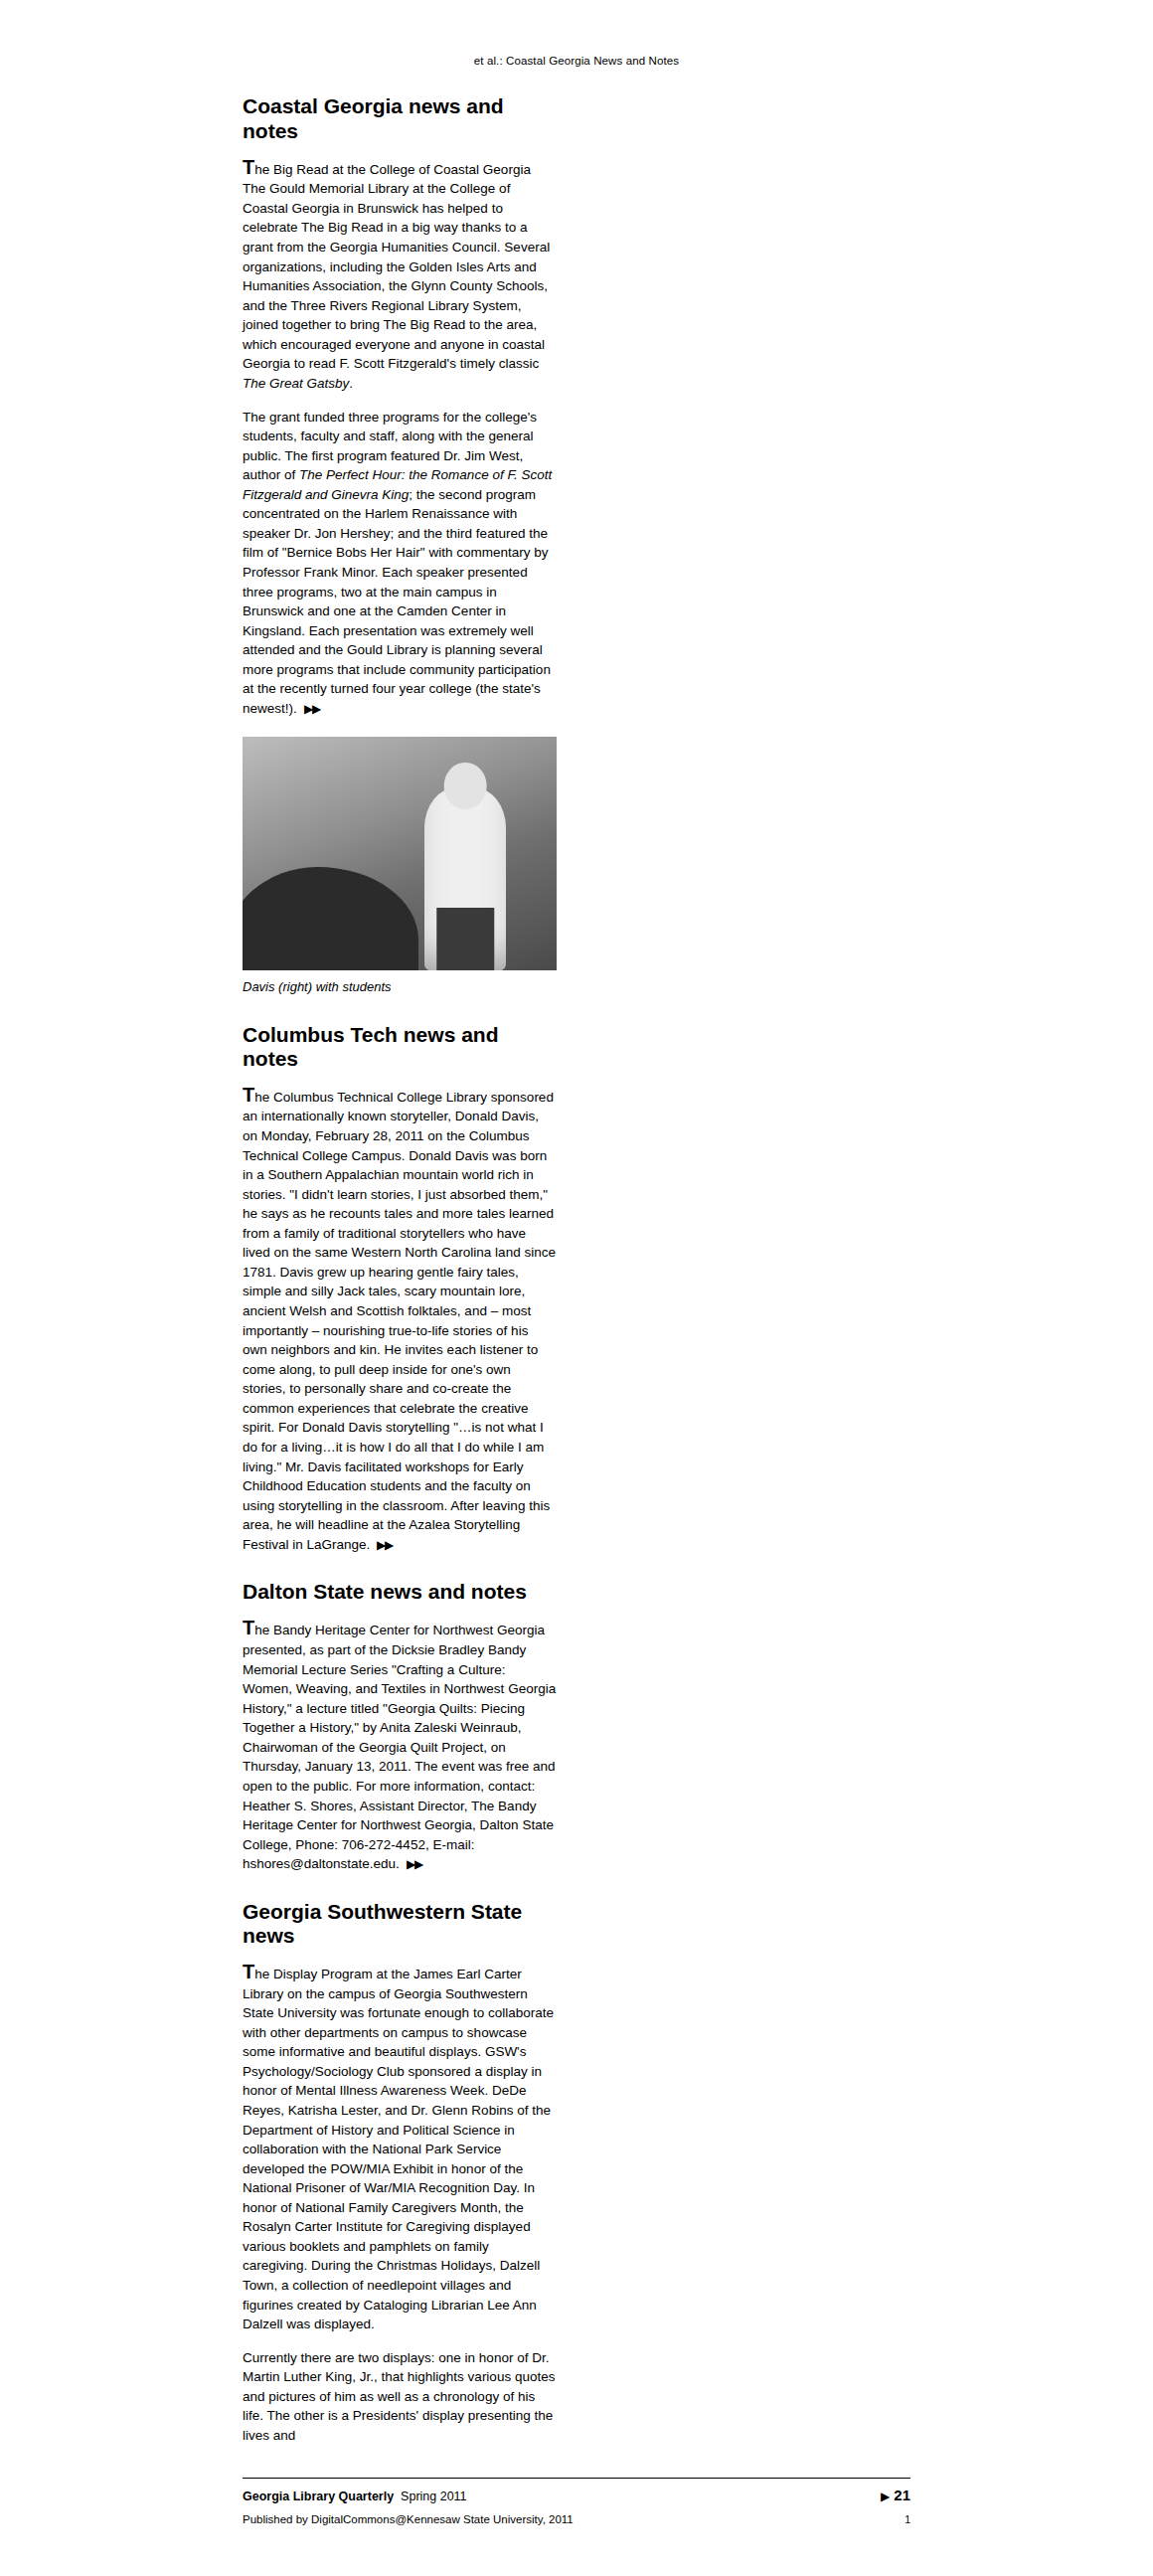et al.: Coastal Georgia News and Notes
Coastal Georgia news and notes
The Big Read at the College of Coastal Georgia
The Gould Memorial Library at the College of Coastal Georgia in Brunswick has helped to celebrate The Big Read in a big way thanks to a grant from the Georgia Humanities Council. Several organizations, including the Golden Isles Arts and Humanities Association, the Glynn County Schools, and the Three Rivers Regional Library System, joined together to bring The Big Read to the area, which encouraged everyone and anyone in coastal Georgia to read F. Scott Fitzgerald's timely classic The Great Gatsby.
The grant funded three programs for the college's students, faculty and staff, along with the general public. The first program featured Dr. Jim West, author of The Perfect Hour: the Romance of F. Scott Fitzgerald and Ginevra King; the second program concentrated on the Harlem Renaissance with speaker Dr. Jon Hershey; and the third featured the film of "Bernice Bobs Her Hair" with commentary by Professor Frank Minor. Each speaker presented three programs, two at the main campus in Brunswick and one at the Camden Center in Kingsland. Each presentation was extremely well attended and the Gould Library is planning several more programs that include community participation at the recently turned four year college (the state's newest!). ▶▶
Davis (right) with students
Columbus Tech news and notes
The Columbus Technical College Library sponsored an internationally known storyteller, Donald Davis, on Monday, February 28, 2011 on the Columbus Technical College Campus. Donald Davis was born in a Southern Appalachian mountain world rich in stories. "I didn't learn stories, I just absorbed them," he says as he recounts tales and more tales learned from a family of traditional storytellers who have lived on the same Western North Carolina land since 1781. Davis grew up hearing gentle fairy tales, simple and silly Jack tales, scary mountain lore, ancient Welsh and Scottish folktales, and – most importantly – nourishing true-to-life stories of his own neighbors and kin. He invites each listener to come along, to pull deep inside for one's own stories, to personally share and co-create the common experiences that celebrate the creative spirit. For Donald Davis storytelling "…is not what I do for a living…it is how I do all that I do while I am living." Mr. Davis facilitated workshops for Early Childhood Education students and the faculty on using storytelling in the classroom. After leaving this area, he will headline at the Azalea Storytelling Festival in LaGrange. ▶▶
Dalton State news and notes
The Bandy Heritage Center for Northwest Georgia presented, as part of the Dicksie Bradley Bandy Memorial Lecture Series "Crafting a Culture: Women, Weaving, and Textiles in Northwest Georgia History," a lecture titled "Georgia Quilts: Piecing Together a History," by Anita Zaleski Weinraub, Chairwoman of the Georgia Quilt Project, on Thursday, January 13, 2011. The event was free and open to the public. For more information, contact: Heather S. Shores, Assistant Director, The Bandy Heritage Center for Northwest Georgia, Dalton State College, Phone: 706-272-4452, E-mail: hshores@daltonstate.edu. ▶▶
Georgia Southwestern State news
The Display Program at the James Earl Carter Library on the campus of Georgia Southwestern State University was fortunate enough to collaborate with other departments on campus to showcase some informative and beautiful displays. GSW's Psychology/Sociology Club sponsored a display in honor of Mental Illness Awareness Week. DeDe Reyes, Katrisha Lester, and Dr. Glenn Robins of the Department of History and Political Science in collaboration with the National Park Service developed the POW/MIA Exhibit in honor of the National Prisoner of War/MIA Recognition Day. In honor of National Family Caregivers Month, the Rosalyn Carter Institute for Caregiving displayed various booklets and pamphlets on family caregiving. During the Christmas Holidays, Dalzell Town, a collection of needlepoint villages and figurines created by Cataloging Librarian Lee Ann Dalzell was displayed.
Currently there are two displays: one in honor of Dr. Martin Luther King, Jr., that highlights various quotes and pictures of him as well as a chronology of his life. The other is a Presidents' display presenting the lives and
Georgia Library Quarterly Spring 2011
▶21
Published by DigitalCommons@Kennesaw State University, 2011
1